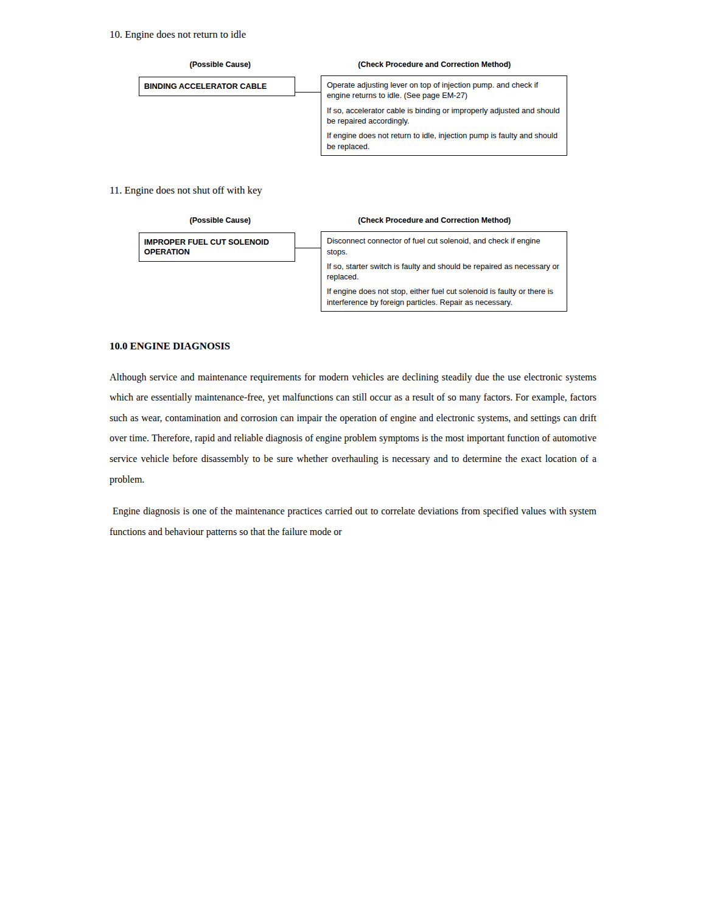10. Engine does not return to idle
(Possible Cause)
(Check Procedure and Correction Method)
Binding Accelerator Cable
Operate adjusting lever on top of injection pump. and check if engine returns to idle. (See page EM-27)
If so, accelerator cable is binding or improperly adjusted and should be repaired accordingly.
If engine does not return to idle, injection pump is faulty and should be replaced.
11. Engine does not shut off with key
(Possible Cause)
(Check Procedure and Correction Method)
Improper Fuel Cut Solenoid Operation
Disconnect connector of fuel cut solenoid, and check if engine stops.
If so, starter switch is faulty and should be repaired as necessary or replaced.
If engine does not stop, either fuel cut solenoid is faulty or there is interference by foreign particles. Repair as necessary.
10.0 ENGINE DIAGNOSIS
Although service and maintenance requirements for modern vehicles are declining steadily due the use electronic systems which are essentially maintenance-free, yet malfunctions can still occur as a result of so many factors. For example, factors such as wear, contamination and corrosion can impair the operation of engine and electronic systems, and settings can drift over time. Therefore, rapid and reliable diagnosis of engine problem symptoms is the most important function of automotive service vehicle before disassembly to be sure whether overhauling is necessary and to determine the exact location of a problem.
Engine diagnosis is one of the maintenance practices carried out to correlate deviations from specified values with system functions and behaviour patterns so that the failure mode or